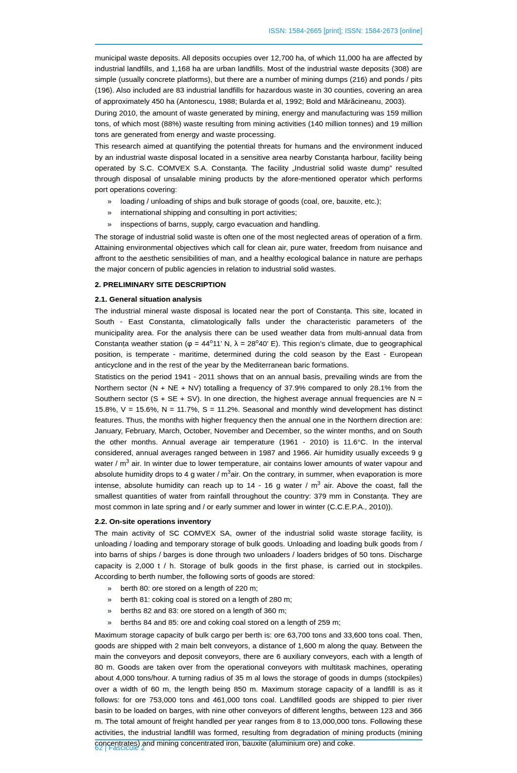ISSN: 1584-2665 [print]; ISSN: 1584-2673 [online]
municipal waste deposits. All deposits occupies over 12,700 ha, of which 11,000 ha are affected by industrial landfills, and 1,168 ha are urban landfills. Most of the industrial waste deposits (308) are simple (usually concrete platforms), but there are a number of mining dumps (216) and ponds / pits (196). Also included are 83 industrial landfills for hazardous waste in 30 counties, covering an area of approximately 450 ha (Antonescu, 1988; Bularda et al, 1992; Bold and Mărăcineanu, 2003).
During 2010, the amount of waste generated by mining, energy and manufacturing was 159 million tons, of which most (88%) waste resulting from mining activities (140 million tonnes) and 19 million tons are generated from energy and waste processing.
This research aimed at quantifying the potential threats for humans and the environment induced by an industrial waste disposal located in a sensitive area nearby Constanța harbour, facility being operated by S.C. COMVEX S.A. Constanța. The facility „Industrial solid waste dump” resulted through disposal of unsalable mining products by the afore-mentioned operator which performs port operations covering:
loading / unloading of ships and bulk storage of goods (coal, ore, bauxite, etc.);
international shipping and consulting in port activities;
inspections of barns, supply, cargo evacuation and handling.
The storage of industrial solid waste is often one of the most neglected areas of operation of a firm. Attaining environmental objectives which call for clean air, pure water, freedom from nuisance and affront to the aesthetic sensibilities of man, and a healthy ecological balance in nature are perhaps the major concern of public agencies in relation to industrial solid wastes.
2. PRELIMINARY SITE DESCRIPTION
2.1. General situation analysis
The industrial mineral waste disposal is located near the port of Constanța. This site, located in South - East Constanta, climatologically falls under the characteristic parameters of the municipality area. For the analysis there can be used weather data from multi-annual data from Constanța weather station (φ = 44o11’ N, λ = 28o40’ E). This region’s climate, due to geographical position, is temperate - maritime, determined during the cold season by the East - European anticyclone and in the rest of the year by the Mediterranean baric formations.
Statistics on the period 1941 - 2011 shows that on an annual basis, prevailing winds are from the Northern sector (N + NE + NV) totalling a frequency of 37.9% compared to only 28.1% from the Southern sector (S + SE + SV). In one direction, the highest average annual frequencies are N = 15.8%, V = 15.6%, N = 11.7%, S = 11.2%. Seasonal and monthly wind development has distinct features. Thus, the months with higher frequency then the annual one in the Northern direction are: January, February, March, October, November and December, so the winter months, and on South the other months. Annual average air temperature (1961 - 2010) is 11.6°C. In the interval considered, annual averages ranged between in 1987 and 1966. Air humidity usually exceeds 9 g water / m3 air. In winter due to lower temperature, air contains lower amounts of water vapour and absolute humidity drops to 4 g water / m3air. On the contrary, in summer, when evaporation is more intense, absolute humidity can reach up to 14 - 16 g water / m3 air. Above the coast, fall the smallest quantities of water from rainfall throughout the country: 379 mm in Constanța. They are most common in late spring and / or early summer and lower in winter (C.C.E.P.A., 2010)).
2.2. On-site operations inventory
The main activity of SC COMVEX SA, owner of the industrial solid waste storage facility, is unloading / loading and temporary storage of bulk goods. Unloading and loading bulk goods from / into barns of ships / barges is done through two unloaders / loaders bridges of 50 tons. Discharge capacity is 2,000 t / h. Storage of bulk goods in the first phase, is carried out in stockpiles. According to berth number, the following sorts of goods are stored:
berth 80: ore stored on a length of 220 m;
berth 81: coking coal is stored on a length of 280 m;
berths 82 and 83: ore stored on a length of 360 m;
berths 84 and 85: ore and coking coal stored on a length of 259 m;
Maximum storage capacity of bulk cargo per berth is: ore 63,700 tons and 33,600 tons coal. Then, goods are shipped with 2 main belt conveyors, a distance of 1,600 m along the quay. Between the main the conveyors and deposit conveyors, there are 6 auxiliary conveyors, each with a length of 80 m. Goods are taken over from the operational conveyors with multitask machines, operating about 4,000 tons/hour. A turning radius of 35 m al lows the storage of goods in dumps (stockpiles) over a width of 60 m, the length being 850 m. Maximum storage capacity of a landfill is as it follows: for ore 753,000 tons and 461,000 tons coal. Landfilled goods are shipped to pier river basin to be loaded on barges, with nine other conveyors of different lengths, between 123 and 366 m. The total amount of freight handled per year ranges from 8 to 13,000,000 tons. Following these activities, the industrial landfill was formed, resulting from degradation of mining products (mining concentrates) and mining concentrated iron, bauxite (aluminium ore) and coke.
62 | Fascicule 2